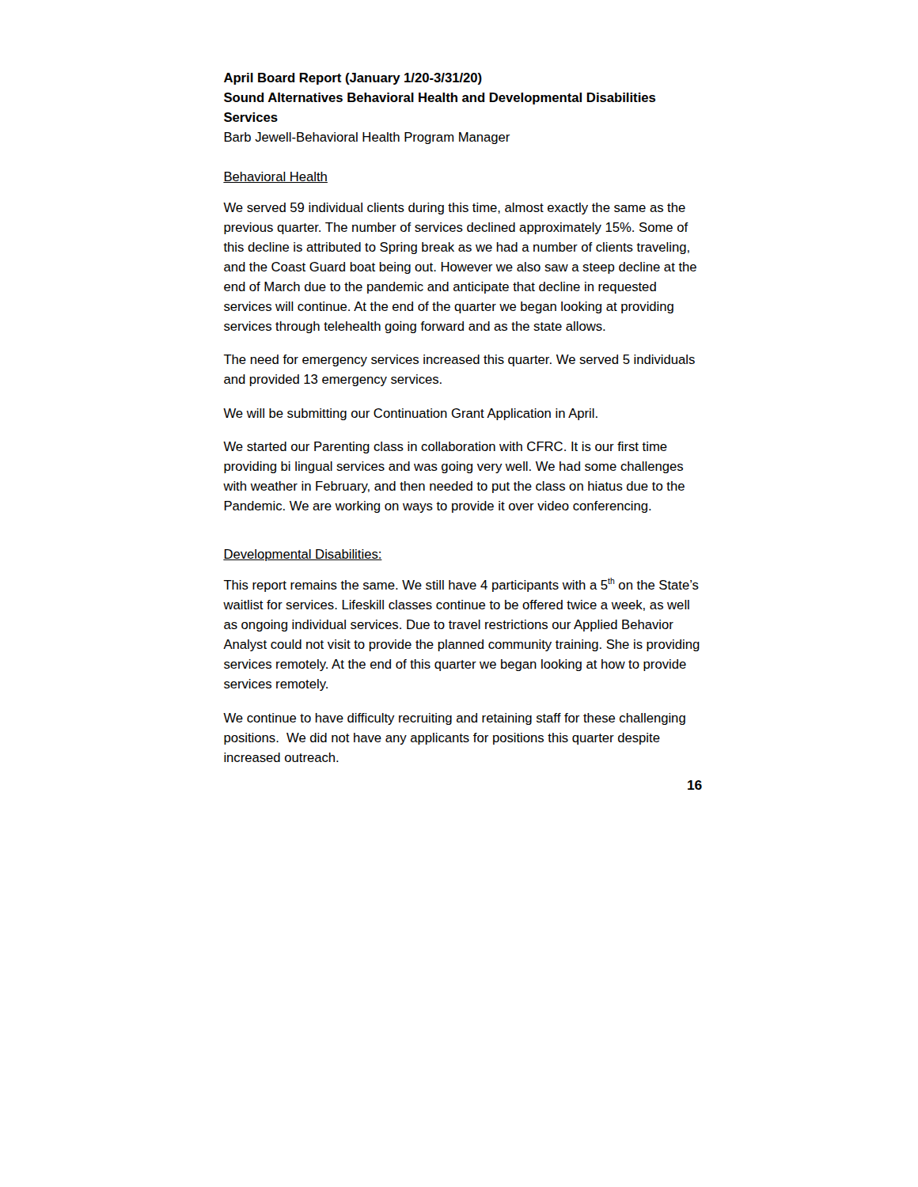April Board Report (January 1/20-3/31/20)
Sound Alternatives Behavioral Health and Developmental Disabilities Services
Barb Jewell-Behavioral Health Program Manager
Behavioral Health
We served 59 individual clients during this time, almost exactly the same as the previous quarter. The number of services declined approximately 15%. Some of this decline is attributed to Spring break as we had a number of clients traveling, and the Coast Guard boat being out. However we also saw a steep decline at the end of March due to the pandemic and anticipate that decline in requested services will continue. At the end of the quarter we began looking at providing services through telehealth going forward and as the state allows.
The need for emergency services increased this quarter. We served 5 individuals and provided 13 emergency services.
We will be submitting our Continuation Grant Application in April.
We started our Parenting class in collaboration with CFRC. It is our first time providing bi lingual services and was going very well. We had some challenges with weather in February, and then needed to put the class on hiatus due to the Pandemic. We are working on ways to provide it over video conferencing.
Developmental Disabilities:
This report remains the same. We still have 4 participants with a 5th on the State’s waitlist for services. Lifeskill classes continue to be offered twice a week, as well as ongoing individual services. Due to travel restrictions our Applied Behavior Analyst could not visit to provide the planned community training. She is providing services remotely. At the end of this quarter we began looking at how to provide services remotely.
We continue to have difficulty recruiting and retaining staff for these challenging positions. We did not have any applicants for positions this quarter despite increased outreach.
16